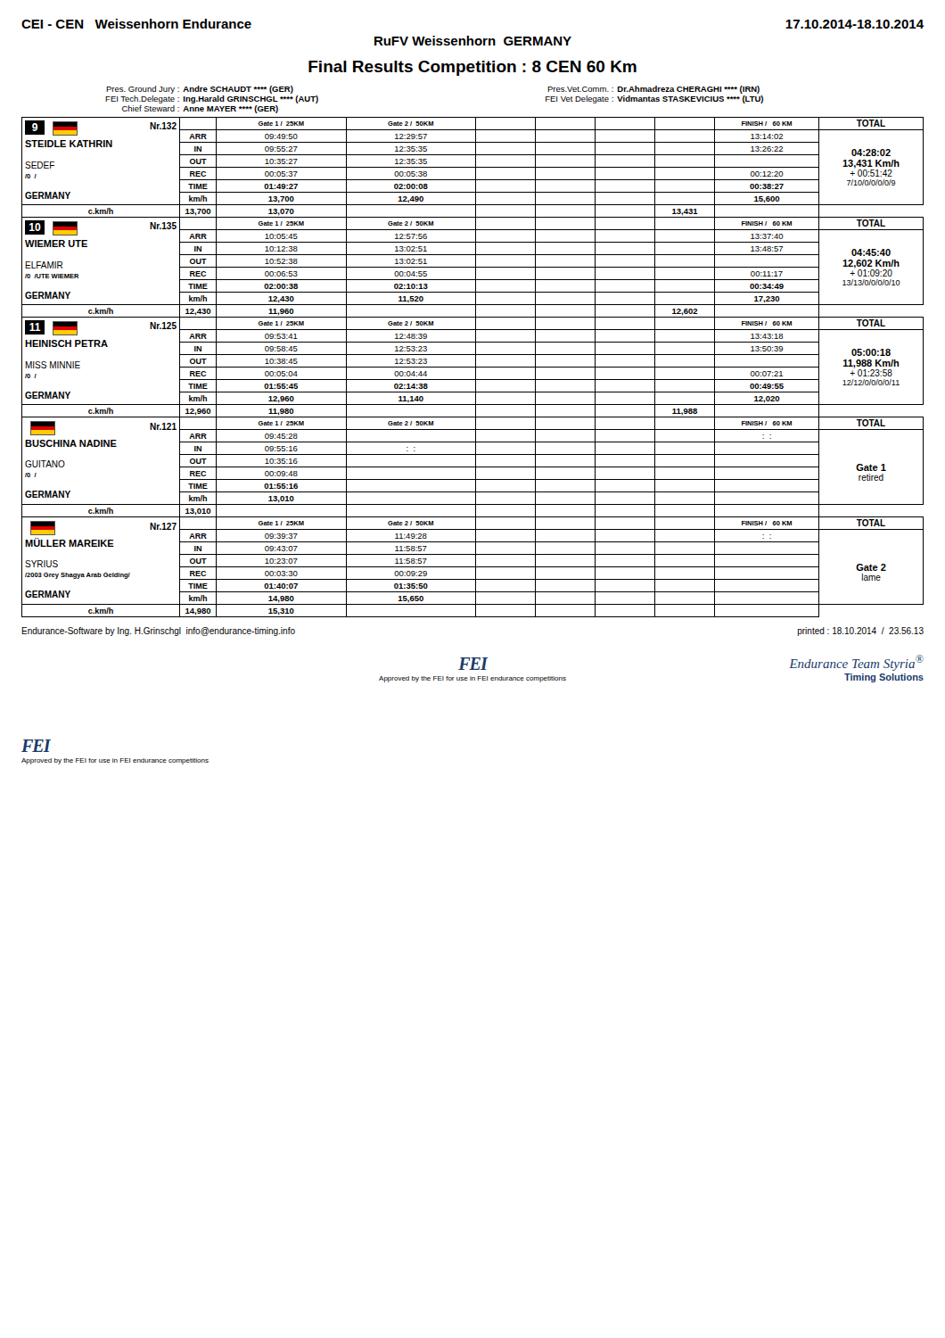CEI - CEN Weissenhorn Endurance
17.10.2014‑18.10.2014
RuFV Weissenhorn GERMANY
Final Results Competition : 8 CEN 60 Km
| Pres. Ground Jury : | Andre SCHAUDT **** (GER) | Pres.Vet.Comm. : | Dr.Ahmadreza CHERAGHI **** (IRN) |
| FEI Tech.Delegate : | Ing.Harald GRINSCHGL **** (AUT) | FEI Vet Delegate : | Vidmantas STASKEVICIUS **** (LTU) |
| Chief Steward : | Anne MAYER **** (GER) | | |
| 9 Nr.132 STEIDLE KATHRIN SEDEF /0 / GERMANY | | Gate 1 / 25KM | Gate 2 / 50KM | | | | | FINISH / 60 KM | TOTAL |
| ARR | 09:49:50 | 12:29:57 | | | | | 13:14:02 | 04:28:02 13,431 Km/h + 00:51:42 7/10/0/0/0/0/9 |
| IN | 09:55:27 | 12:35:35 | | | | | 13:26:22 |
| OUT | 10:35:27 | 12:35:35 | | | | | |
| REC | 00:05:37 | 00:05:38 | | | | | 00:12:20 |
| TIME | 01:49:27 | 02:00:08 | | | | | 00:38:27 |
| km/h | 13,700 | 12,490 | | | | | 15,600 |
| c.km/h | 13,700 | 13,070 | | | | | 13,431 | |
| 10 Nr.135 WIEMER UTE ELFAMIR /0 /UTE WIEMER GERMANY | | Gate 1 / 25KM | Gate 2 / 50KM | | | | | FINISH / 60 KM | TOTAL |
| ARR | 10:05:45 | 12:57:56 | | | | | 13:37:40 | 04:45:40 12,602 Km/h + 01:09:20 13/13/0/0/0/0/10 |
| IN | 10:12:38 | 13:02:51 | | | | | 13:48:57 |
| OUT | 10:52:38 | 13:02:51 | | | | | |
| REC | 00:06:53 | 00:04:55 | | | | | 00:11:17 |
| TIME | 02:00:38 | 02:10:13 | | | | | 00:34:49 |
| km/h | 12,430 | 11,520 | | | | | 17,230 |
| c.km/h | 12,430 | 11,960 | | | | | 12,602 | |
| 11 Nr.125 HEINISCH PETRA MISS MINNIE /0 / GERMANY | | Gate 1 / 25KM | Gate 2 / 50KM | | | | | FINISH / 60 KM | TOTAL |
| ARR | 09:53:41 | 12:48:39 | | | | | 13:43:18 | 05:00:18 11,988 Km/h + 01:23:58 12/12/0/0/0/0/11 |
| IN | 09:58:45 | 12:53:23 | | | | | 13:50:39 |
| OUT | 10:38:45 | 12:53:23 | | | | | |
| REC | 00:05:04 | 00:04:44 | | | | | 00:07:21 |
| TIME | 01:55:45 | 02:14:38 | | | | | 00:49:55 |
| km/h | 12,960 | 11,140 | | | | | 12,020 |
| c.km/h | 12,960 | 11,980 | | | | | 11,988 | |
| Nr.121 BUSCHINA NADINE GUITANO /0 / GERMANY | | Gate 1 / 25KM | Gate 2 / 50KM | | | | | FINISH / 60 KM | TOTAL |
| ARR | 09:45:28 | | | | | | : : | Gate 1 retired |
| IN | 09:55:16 | : : | | | | | |
| OUT | 10:35:16 | | | | | | |
| REC | 00:09:48 | | | | | | |
| TIME | 01:55:16 | | | | | | |
| km/h | 13,010 | | | | | | |
| c.km/h | 13,010 | | | | | | | |
| Nr.127 MÜLLER MAREIKE SYRIUS /2003 Grey Shagya Arab Gelding/ GERMANY | | Gate 1 / 25KM | Gate 2 / 50KM | | | | | FINISH / 60 KM | TOTAL |
| ARR | 09:39:37 | 11:49:28 | | | | | : : | Gate 2 lame |
| IN | 09:43:07 | 11:58:57 | | | | | |
| OUT | 10:23:07 | 11:58:57 | | | | | |
| REC | 00:03:30 | 00:09:29 | | | | | |
| TIME | 01:40:07 | 01:35:50 | | | | | |
| km/h | 14,980 | 15,650 | | | | | |
| c.km/h | 14,980 | 15,310 | | | | | | |
Endurance-Software by Ing. H.Grinschgl info@endurance-timing.info
printed : 18.10.2014 / 23.56.13
FEI
Approved by the FEI for use in FEI endurance competitions
Endurance Team Styria®
Timing Solutions
FEI
Approved by the FEI for use in FEI endurance competitions